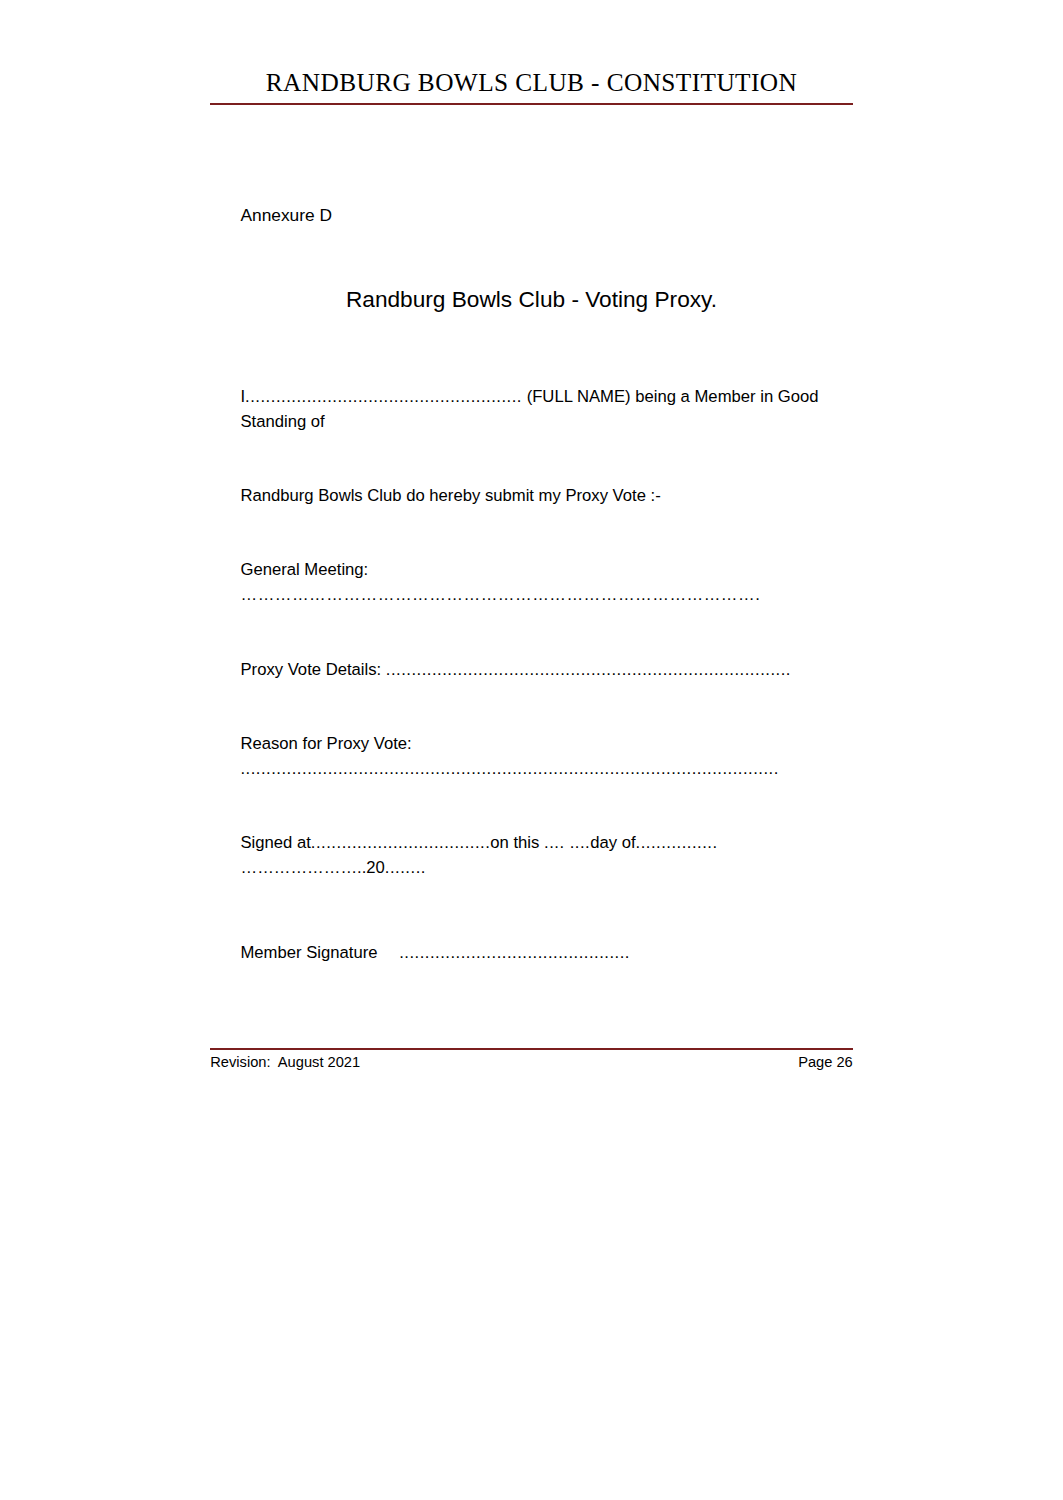RANDBURG BOWLS CLUB - CONSTITUTION
Annexure D
Randburg Bowls Club - Voting Proxy.
I...................................................... (FULL NAME) being a Member in Good Standing of
Randburg Bowls Club do hereby submit my Proxy Vote :-
General Meeting: ……………………………………………………………………………….
Proxy Vote Details: ...............................................................................
Reason for Proxy Vote: .........................................................................................................
Signed at................................... on this .... .... day of................ …………………..20........
Member Signature.............................................
Revision: August 2021 Page 26